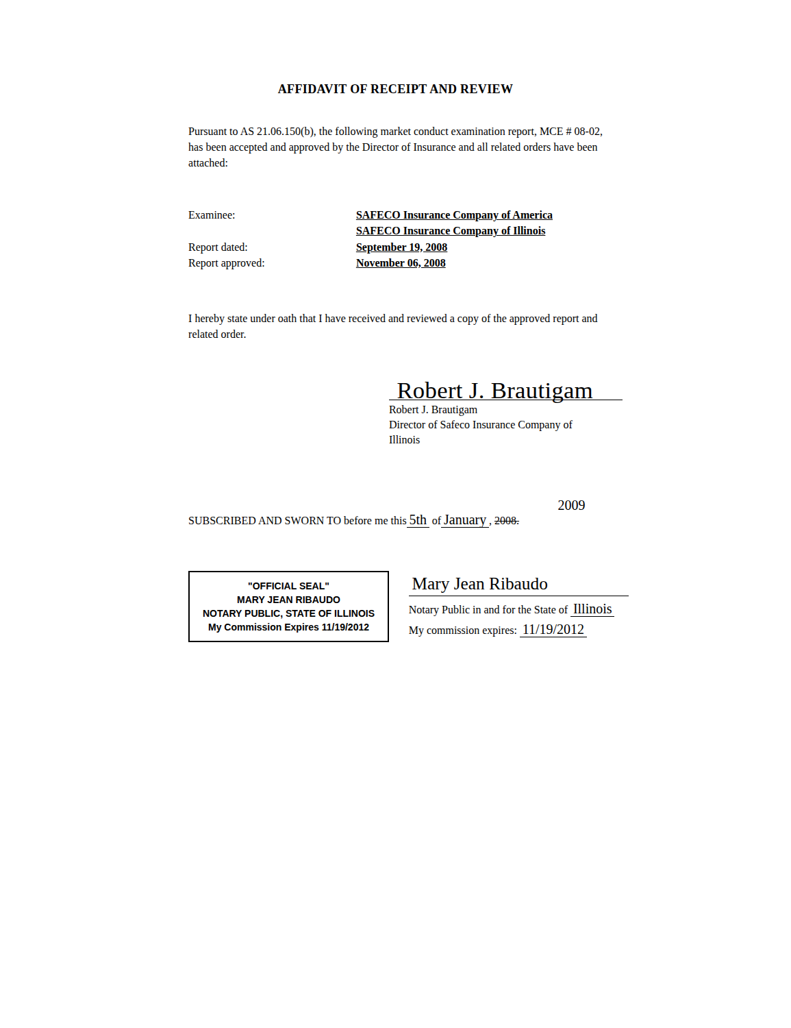AFFIDAVIT OF RECEIPT AND REVIEW
Pursuant to AS 21.06.150(b), the following market conduct examination report, MCE # 08-02, has been accepted and approved by the Director of Insurance and all related orders have been attached:
| Examinee: | SAFECO Insurance Company of America |
| | SAFECO Insurance Company of Illinois |
| Report dated: | September 19, 2008 |
| Report approved: | November 06, 2008 |
I hereby state under oath that I have received and reviewed a copy of the approved report and related order.
Robert J. Brautigam
Robert J. Brautigam
Director of Safeco Insurance Company of Illinois
2009 SUBSCRIBED AND SWORN TO before me this5th ofJanuary, 2008.
"OFFICIAL SEAL"
MARY JEAN RIBAUDO
NOTARY PUBLIC, STATE OF ILLINOIS
My Commission Expires 11/19/2012
Mary Jean Ribaudo
Notary Public in and for the State of Illinois
My commission expires: 11/19/2012